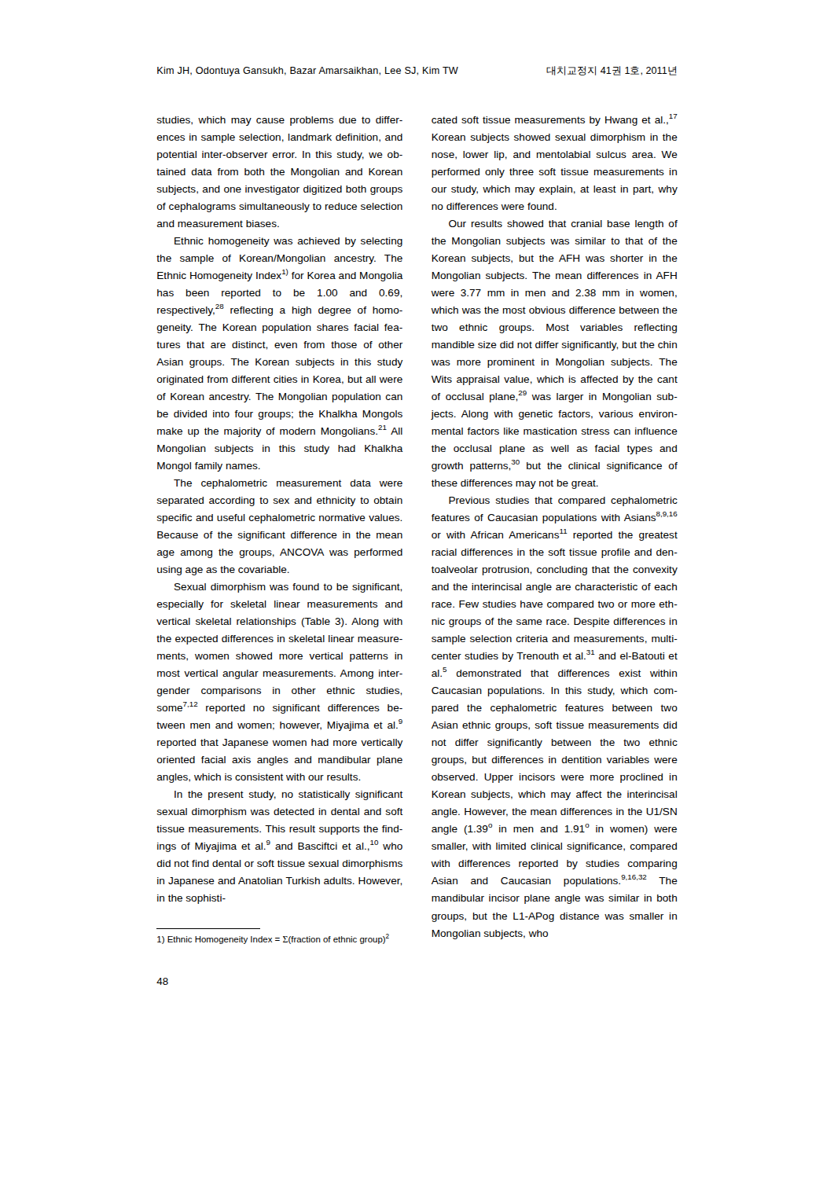Kim JH, Odontuya Gansukh, Bazar Amarsaikhan, Lee SJ, Kim TW
대치교정지 41권 1호, 2011년
studies, which may cause problems due to differences in sample selection, landmark definition, and potential inter-observer error. In this study, we obtained data from both the Mongolian and Korean subjects, and one investigator digitized both groups of cephalograms simultaneously to reduce selection and measurement biases.
Ethnic homogeneity was achieved by selecting the sample of Korean/Mongolian ancestry. The Ethnic Homogeneity Index1) for Korea and Mongolia has been reported to be 1.00 and 0.69, respectively,28 reflecting a high degree of homogeneity. The Korean population shares facial features that are distinct, even from those of other Asian groups. The Korean subjects in this study originated from different cities in Korea, but all were of Korean ancestry. The Mongolian population can be divided into four groups; the Khalkha Mongols make up the majority of modern Mongolians.21 All Mongolian subjects in this study had Khalkha Mongol family names.
The cephalometric measurement data were separated according to sex and ethnicity to obtain specific and useful cephalometric normative values. Because of the significant difference in the mean age among the groups, ANCOVA was performed using age as the covariable.
Sexual dimorphism was found to be significant, especially for skeletal linear measurements and vertical skeletal relationships (Table 3). Along with the expected differences in skeletal linear measurements, women showed more vertical patterns in most vertical angular measurements. Among intergender comparisons in other ethnic studies, some7,12 reported no significant differences between men and women; however, Miyajima et al.9 reported that Japanese women had more vertically oriented facial axis angles and mandibular plane angles, which is consistent with our results.
In the present study, no statistically significant sexual dimorphism was detected in dental and soft tissue measurements. This result supports the findings of Miyajima et al.9 and Basciftci et al.,10 who did not find dental or soft tissue sexual dimorphisms in Japanese and Anatolian Turkish adults. However, in the sophisti-
1) Ethnic Homogeneity Index = Σ(fraction of ethnic group)2
48
cated soft tissue measurements by Hwang et al.,17 Korean subjects showed sexual dimorphism in the nose, lower lip, and mentolabial sulcus area. We performed only three soft tissue measurements in our study, which may explain, at least in part, why no differences were found.
Our results showed that cranial base length of the Mongolian subjects was similar to that of the Korean subjects, but the AFH was shorter in the Mongolian subjects. The mean differences in AFH were 3.77 mm in men and 2.38 mm in women, which was the most obvious difference between the two ethnic groups. Most variables reflecting mandible size did not differ significantly, but the chin was more prominent in Mongolian subjects. The Wits appraisal value, which is affected by the cant of occlusal plane,29 was larger in Mongolian subjects. Along with genetic factors, various environmental factors like mastication stress can influence the occlusal plane as well as facial types and growth patterns,30 but the clinical significance of these differences may not be great.
Previous studies that compared cephalometric features of Caucasian populations with Asians8,9,16 or with African Americans11 reported the greatest racial differences in the soft tissue profile and dentoalveolar protrusion, concluding that the convexity and the interincisal angle are characteristic of each race. Few studies have compared two or more ethnic groups of the same race. Despite differences in sample selection criteria and measurements, multicenter studies by Trenouth et al.31 and el-Batouti et al.5 demonstrated that differences exist within Caucasian populations. In this study, which compared the cephalometric features between two Asian ethnic groups, soft tissue measurements did not differ significantly between the two ethnic groups, but differences in dentition variables were observed. Upper incisors were more proclined in Korean subjects, which may affect the interincisal angle. However, the mean differences in the U1/SN angle (1.39o in men and 1.91o in women) were smaller, with limited clinical significance, compared with differences reported by studies comparing Asian and Caucasian populations.9,16,32 The mandibular incisor plane angle was similar in both groups, but the L1-APog distance was smaller in Mongolian subjects, who